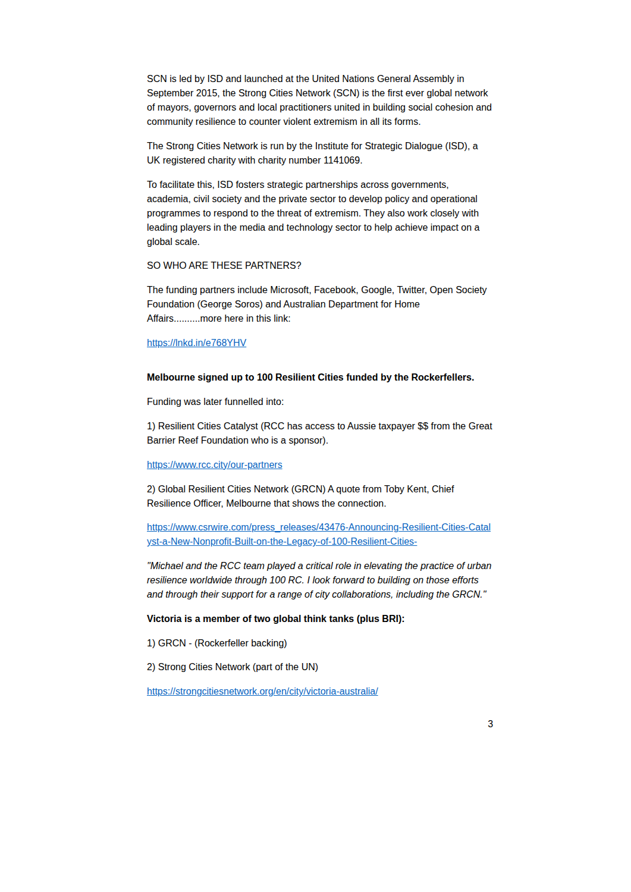SCN is led by ISD and launched at the United Nations General Assembly in September 2015, the Strong Cities Network (SCN) is the first ever global network of mayors, governors and local practitioners united in building social cohesion and community resilience to counter violent extremism in all its forms.
The Strong Cities Network is run by the Institute for Strategic Dialogue (ISD), a UK registered charity with charity number 1141069.
To facilitate this, ISD fosters strategic partnerships across governments, academia, civil society and the private sector to develop policy and operational programmes to respond to the threat of extremism. They also work closely with leading players in the media and technology sector to help achieve impact on a global scale.
SO WHO ARE THESE PARTNERS?
The funding partners include Microsoft, Facebook, Google, Twitter, Open Society Foundation (George Soros) and Australian Department for Home Affairs..........more here in this link:
https://lnkd.in/e768YHV
Melbourne signed up to 100 Resilient Cities funded by the Rockerfellers.
Funding was later funnelled into:
1) Resilient Cities Catalyst (RCC has access to Aussie taxpayer $$ from the Great Barrier Reef Foundation who is a sponsor).
https://www.rcc.city/our-partners
2) Global Resilient Cities Network (GRCN) A quote from Toby Kent, Chief Resilience Officer, Melbourne that shows the connection.
https://www.csrwire.com/press_releases/43476-Announcing-Resilient-Cities-Catalyst-a-New-Nonprofit-Built-on-the-Legacy-of-100-Resilient-Cities-
"Michael and the RCC team played a critical role in elevating the practice of urban resilience worldwide through 100 RC. I look forward to building on those efforts and through their support for a range of city collaborations, including the GRCN."
Victoria is a member of two global think tanks (plus BRI):
1) GRCN - (Rockerfeller backing)
2) Strong Cities Network (part of the UN)
https://strongcitiesnetwork.org/en/city/victoria-australia/
3